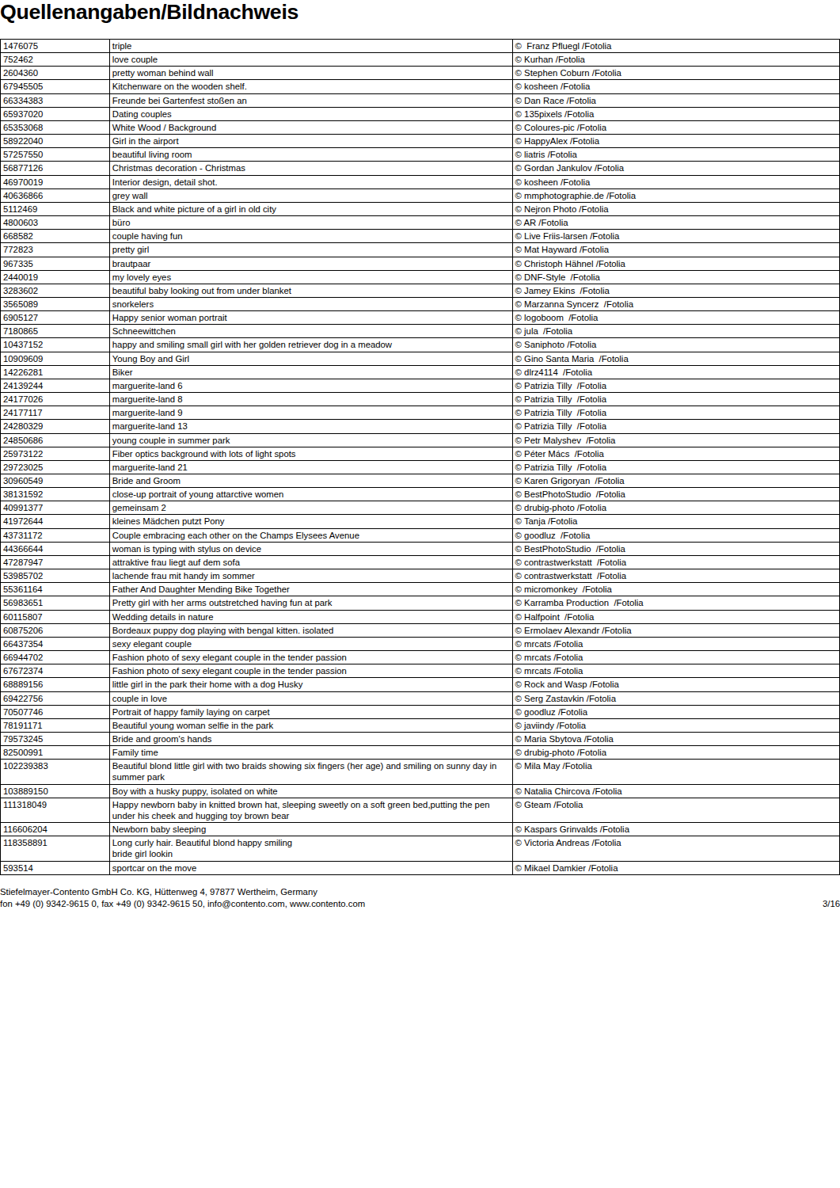Quellenangaben/Bildnachweis
| 1476075 | triple | © Franz Pfluegl /Fotolia |
| 752462 | love couple | © Kurhan /Fotolia |
| 2604360 | pretty woman behind wall | © Stephen Coburn /Fotolia |
| 67945505 | Kitchenware on the wooden shelf. | © kosheen /Fotolia |
| 66334383 | Freunde bei Gartenfest stoßen an | © Dan Race /Fotolia |
| 65937020 | Dating couples | © 135pixels /Fotolia |
| 65353068 | White Wood / Background | © Coloures-pic /Fotolia |
| 58922040 | Girl in the airport | © HappyAlex /Fotolia |
| 57257550 | beautiful living room | © liatris /Fotolia |
| 56877126 | Christmas decoration - Christmas | © Gordan Jankulov /Fotolia |
| 46970019 | Interior design, detail shot. | © kosheen /Fotolia |
| 40636866 | grey wall | © mmphotographie.de /Fotolia |
| 5112469 | Black and white picture of a girl in old city | © Nejron Photo /Fotolia |
| 4800603 | büro | © AR /Fotolia |
| 668582 | couple having fun | © Live Friis-larsen /Fotolia |
| 772823 | pretty girl | © Mat Hayward /Fotolia |
| 967335 | brautpaar | © Christoph Hähnel /Fotolia |
| 2440019 | my lovely eyes | © DNF-Style /Fotolia |
| 3283602 | beautiful baby looking out from under blanket | © Jamey Ekins /Fotolia |
| 3565089 | snorkelers | © Marzanna Syncerz /Fotolia |
| 6905127 | Happy senior woman portrait | © logoboom /Fotolia |
| 7180865 | Schneewittchen | © jula /Fotolia |
| 10437152 | happy and smiling small girl with her golden retriever dog in a meadow | © Saniphoto /Fotolia |
| 10909609 | Young Boy and Girl | © Gino Santa Maria /Fotolia |
| 14226281 | Biker | © dlrz4114 /Fotolia |
| 24139244 | marguerite-land 6 | © Patrizia Tilly /Fotolia |
| 24177026 | marguerite-land 8 | © Patrizia Tilly /Fotolia |
| 24177117 | marguerite-land 9 | © Patrizia Tilly /Fotolia |
| 24280329 | marguerite-land 13 | © Patrizia Tilly /Fotolia |
| 24850686 | young couple in summer park | © Petr Malyshev /Fotolia |
| 25973122 | Fiber optics background with lots of light spots | © Péter Mács /Fotolia |
| 29723025 | marguerite-land 21 | © Patrizia Tilly /Fotolia |
| 30960549 | Bride and Groom | © Karen Grigoryan /Fotolia |
| 38131592 | close-up portrait of young attarctive women | © BestPhotoStudio /Fotolia |
| 40991377 | gemeinsam 2 | © drubig-photo /Fotolia |
| 41972644 | kleines Mädchen putzt Pony | © Tanja /Fotolia |
| 43731172 | Couple embracing each other on the Champs Elysees Avenue | © goodluz /Fotolia |
| 44366644 | woman is typing with stylus on device | © BestPhotoStudio /Fotolia |
| 47287947 | attraktive frau liegt auf dem sofa | © contrastwerkstatt /Fotolia |
| 53985702 | lachende frau mit handy im sommer | © contrastwerkstatt /Fotolia |
| 55361164 | Father And Daughter Mending Bike Together | © micromonkey /Fotolia |
| 56983651 | Pretty girl with her arms outstretched having fun at park | © Karramba Production /Fotolia |
| 60115807 | Wedding details in nature | © Halfpoint /Fotolia |
| 60875206 | Bordeaux puppy dog playing with bengal kitten. isolated | © Ermolaev Alexandr /Fotolia |
| 66437354 | sexy elegant couple | © mrcats /Fotolia |
| 66944702 | Fashion photo of sexy elegant couple in the tender passion | © mrcats /Fotolia |
| 67672374 | Fashion photo of sexy elegant couple in the tender passion | © mrcats /Fotolia |
| 68889156 | little girl in the park their home with a dog Husky | © Rock and Wasp /Fotolia |
| 69422756 | couple in love | © Serg Zastavkin /Fotolia |
| 70507746 | Portrait of happy family laying on carpet | © goodluz /Fotolia |
| 78191171 | Beautiful young woman selfie in the park | © javiindy /Fotolia |
| 79573245 | Bride and groom's hands | © Maria Sbytova /Fotolia |
| 82500991 | Family time | © drubig-photo /Fotolia |
| 102239383 | Beautiful blond little girl with two braids showing six fingers (her age) and smiling on sunny day in summer park | © Mila May /Fotolia |
| 103889150 | Boy with a husky puppy, isolated on white | © Natalia Chircova /Fotolia |
| 111318049 | Happy newborn baby in knitted brown hat, sleeping sweetly on a soft green bed,putting the pen under his cheek and hugging toy brown bear | © Gteam /Fotolia |
| 116606204 | Newborn baby sleeping | © Kaspars Grinvalds /Fotolia |
| 118358891 | Long curly hair. Beautiful blond happy smiling bride girl lookin | © Victoria Andreas /Fotolia |
| 593514 | sportcar on the move | © Mikael Damkier /Fotolia |
Stiefelmayer-Contento GmbH Co. KG, Hüttenweg 4, 97877 Wertheim, Germany
fon +49 (0) 9342-9615 0, fax +49 (0) 9342-9615 50, info@contento.com, www.contento.com 3/16